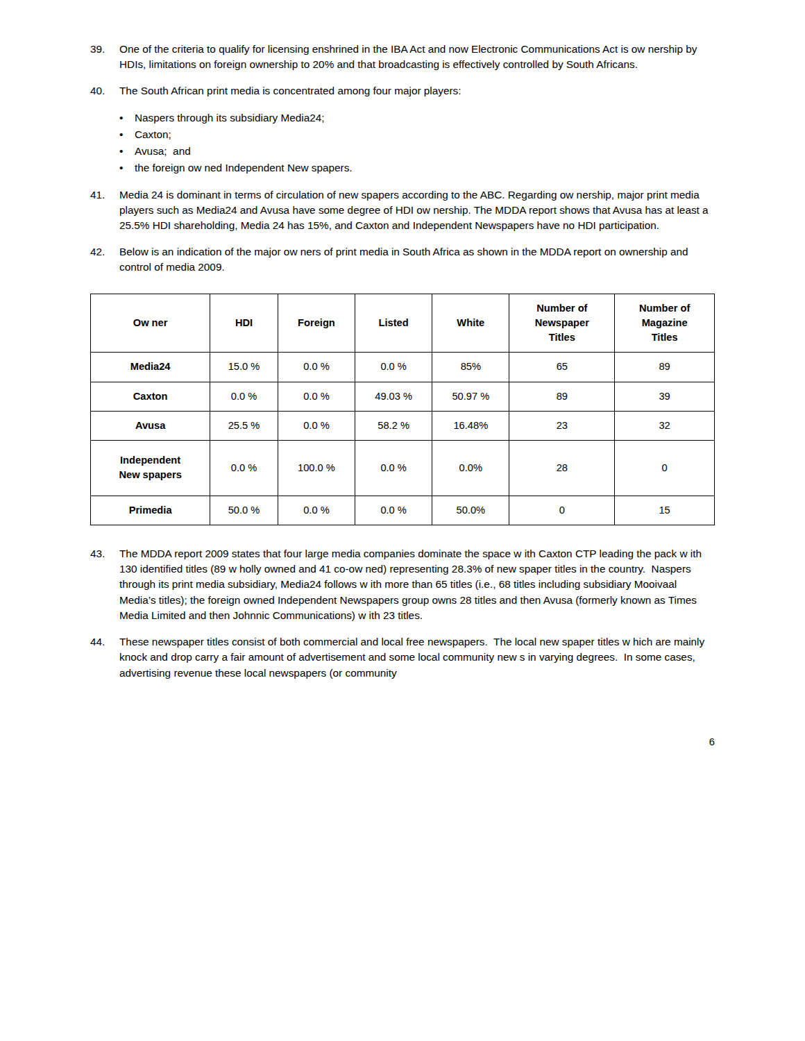39. One of the criteria to qualify for licensing enshrined in the IBA Act and now Electronic Communications Act is ow nership by HDIs, limitations on foreign ownership to 20% and that broadcasting is effectively controlled by South Africans.
40. The South African print media is concentrated among four major players:
Naspers through its subsidiary Media24;
Caxton;
Avusa; and
the foreign ow ned Independent New spapers.
41. Media 24 is dominant in terms of circulation of new spapers according to the ABC. Regarding ow nership, major print media players such as Media24 and Avusa have some degree of HDI ow nership. The MDDA report shows that Avusa has at least a 25.5% HDI shareholding, Media 24 has 15%, and Caxton and Independent Newspapers have no HDI participation.
42. Below is an indication of the major ow ners of print media in South Africa as shown in the MDDA report on ownership and control of media 2009.
| Ow ner | HDI | Foreign | Listed | White | Number of Newspaper Titles | Number of Magazine Titles |
| --- | --- | --- | --- | --- | --- | --- |
| Media24 | 15.0 % | 0.0 % | 0.0 % | 85% | 65 | 89 |
| Caxton | 0.0 % | 0.0 % | 49.03 % | 50.97 % | 89 | 39 |
| Avusa | 25.5 % | 0.0 % | 58.2 % | 16.48% | 23 | 32 |
| Independent New spapers | 0.0 % | 100.0 % | 0.0 % | 0.0% | 28 | 0 |
| Primedia | 50.0 % | 0.0 % | 0.0 % | 50.0% | 0 | 15 |
43. The MDDA report 2009 states that four large media companies dominate the space w ith Caxton CTP leading the pack w ith 130 identified titles (89 w holly owned and 41 co-ow ned) representing 28.3% of new spaper titles in the country. Naspers through its print media subsidiary, Media24 follows w ith more than 65 titles (i.e., 68 titles including subsidiary Mooivaal Media’s titles); the foreign owned Independent Newspapers group owns 28 titles and then Avusa (formerly known as Times Media Limited and then Johnnic Communications) w ith 23 titles.
44. These newspaper titles consist of both commercial and local free newspapers. The local new spaper titles w hich are mainly knock and drop carry a fair amount of advertisement and some local community new s in varying degrees. In some cases, advertising revenue these local newspapers (or community
6